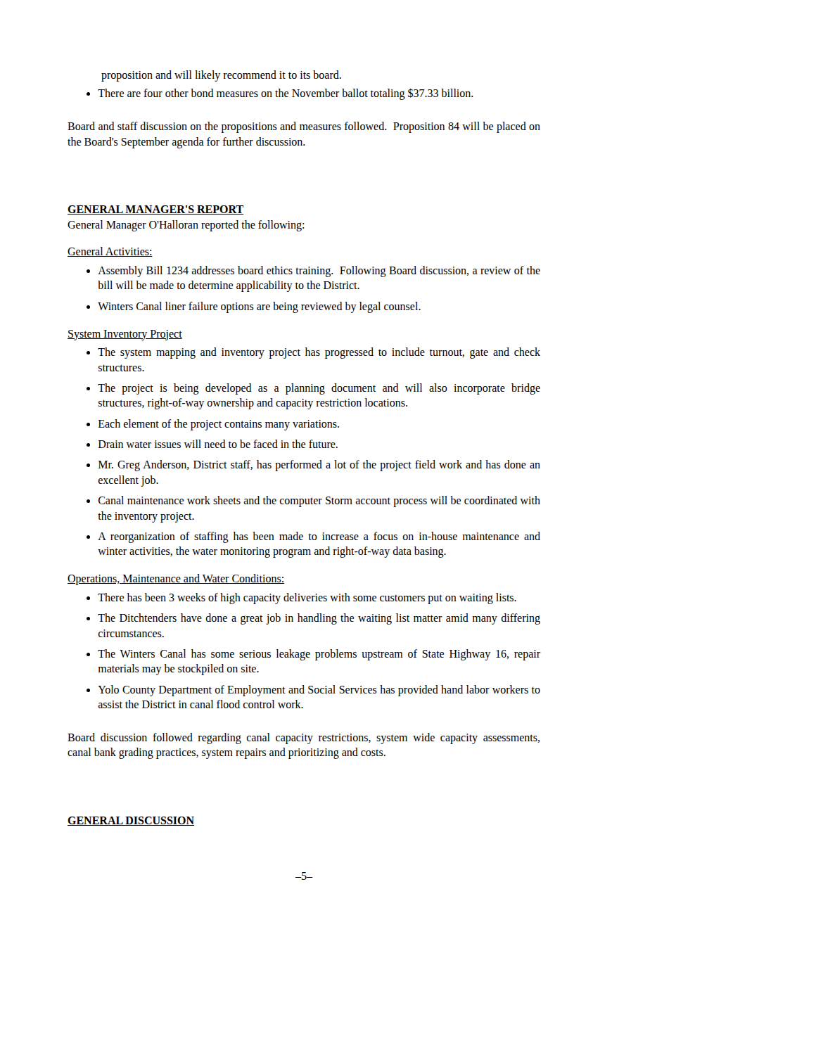proposition and will likely recommend it to its board.
There are four other bond measures on the November ballot totaling $37.33 billion.
Board and staff discussion on the propositions and measures followed. Proposition 84 will be placed on the Board's September agenda for further discussion.
GENERAL MANAGER'S REPORT
General Manager O'Halloran reported the following:
General Activities:
Assembly Bill 1234 addresses board ethics training. Following Board discussion, a review of the bill will be made to determine applicability to the District.
Winters Canal liner failure options are being reviewed by legal counsel.
System Inventory Project
The system mapping and inventory project has progressed to include turnout, gate and check structures.
The project is being developed as a planning document and will also incorporate bridge structures, right-of-way ownership and capacity restriction locations.
Each element of the project contains many variations.
Drain water issues will need to be faced in the future.
Mr. Greg Anderson, District staff, has performed a lot of the project field work and has done an excellent job.
Canal maintenance work sheets and the computer Storm account process will be coordinated with the inventory project.
A reorganization of staffing has been made to increase a focus on in-house maintenance and winter activities, the water monitoring program and right-of-way data basing.
Operations, Maintenance and Water Conditions:
There has been 3 weeks of high capacity deliveries with some customers put on waiting lists.
The Ditchtenders have done a great job in handling the waiting list matter amid many differing circumstances.
The Winters Canal has some serious leakage problems upstream of State Highway 16, repair materials may be stockpiled on site.
Yolo County Department of Employment and Social Services has provided hand labor workers to assist the District in canal flood control work.
Board discussion followed regarding canal capacity restrictions, system wide capacity assessments, canal bank grading practices, system repairs and prioritizing and costs.
GENERAL DISCUSSION
–5–